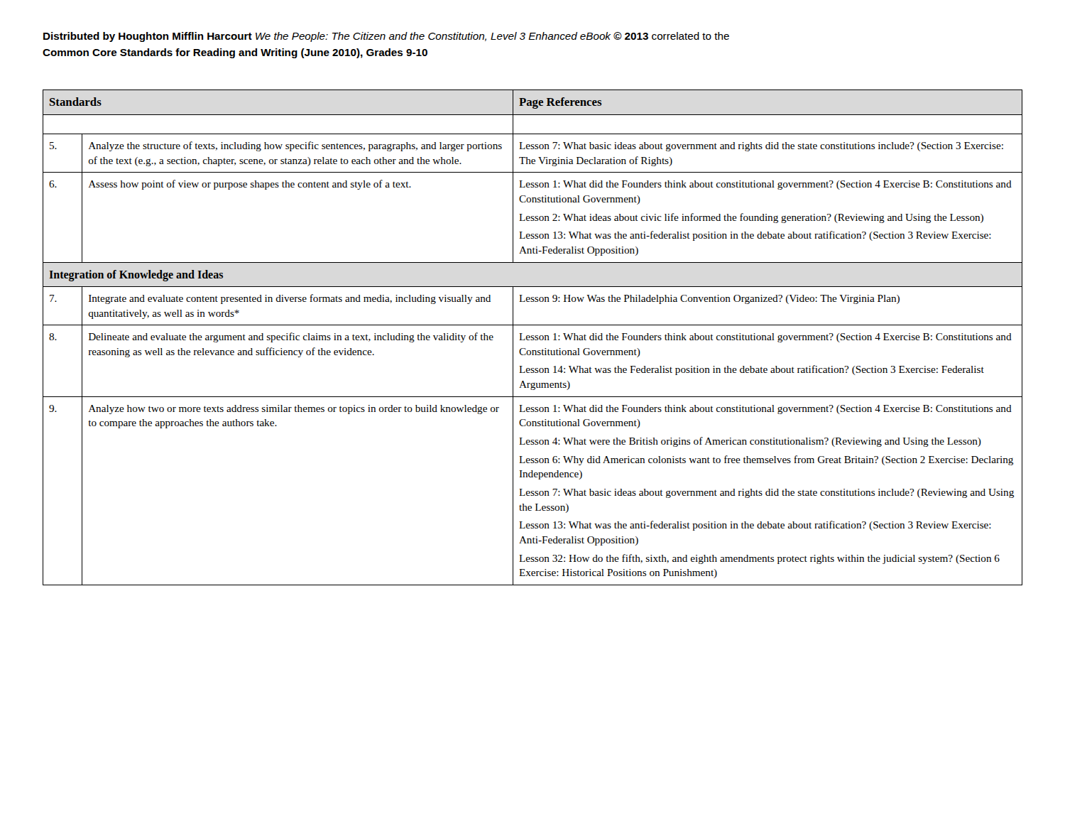Distributed by Houghton Mifflin Harcourt We the People: The Citizen and the Constitution, Level 3 Enhanced eBook © 2013 correlated to the
Common Core Standards for Reading and Writing (June 2010), Grades 9-10
| Standards | Page References |
| --- | --- |
| 5. | Analyze the structure of texts, including how specific sentences, paragraphs, and larger portions of the text (e.g., a section, chapter, scene, or stanza) relate to each other and the whole. | Lesson 7: What basic ideas about government and rights did the state constitutions include? (Section 3 Exercise: The Virginia Declaration of Rights) |
| 6. | Assess how point of view or purpose shapes the content and style of a text. | Lesson 1: What did the Founders think about constitutional government? (Section 4 Exercise B: Constitutions and Constitutional Government) Lesson 2: What ideas about civic life informed the founding generation? (Reviewing and Using the Lesson) Lesson 13: What was the anti-federalist position in the debate about ratification? (Section 3 Review Exercise: Anti-Federalist Opposition) |
| Integration of Knowledge and Ideas |
| 7. | Integrate and evaluate content presented in diverse formats and media, including visually and quantitatively, as well as in words* | Lesson 9: How Was the Philadelphia Convention Organized? (Video: The Virginia Plan) |
| 8. | Delineate and evaluate the argument and specific claims in a text, including the validity of the reasoning as well as the relevance and sufficiency of the evidence. | Lesson 1: What did the Founders think about constitutional government? (Section 4 Exercise B: Constitutions and Constitutional Government) Lesson 14: What was the Federalist position in the debate about ratification? (Section 3 Exercise: Federalist Arguments) |
| 9. | Analyze how two or more texts address similar themes or topics in order to build knowledge or to compare the approaches the authors take. | Lesson 1: What did the Founders think about constitutional government? (Section 4 Exercise B: Constitutions and Constitutional Government) Lesson 4: What were the British origins of American constitutionalism? (Reviewing and Using the Lesson) Lesson 6: Why did American colonists want to free themselves from Great Britain? (Section 2 Exercise: Declaring Independence) Lesson 7: What basic ideas about government and rights did the state constitutions include? (Reviewing and Using the Lesson) Lesson 13: What was the anti-federalist position in the debate about ratification? (Section 3 Review Exercise: Anti-Federalist Opposition) Lesson 32: How do the fifth, sixth, and eighth amendments protect rights within the judicial system? (Section 6 Exercise: Historical Positions on Punishment) |